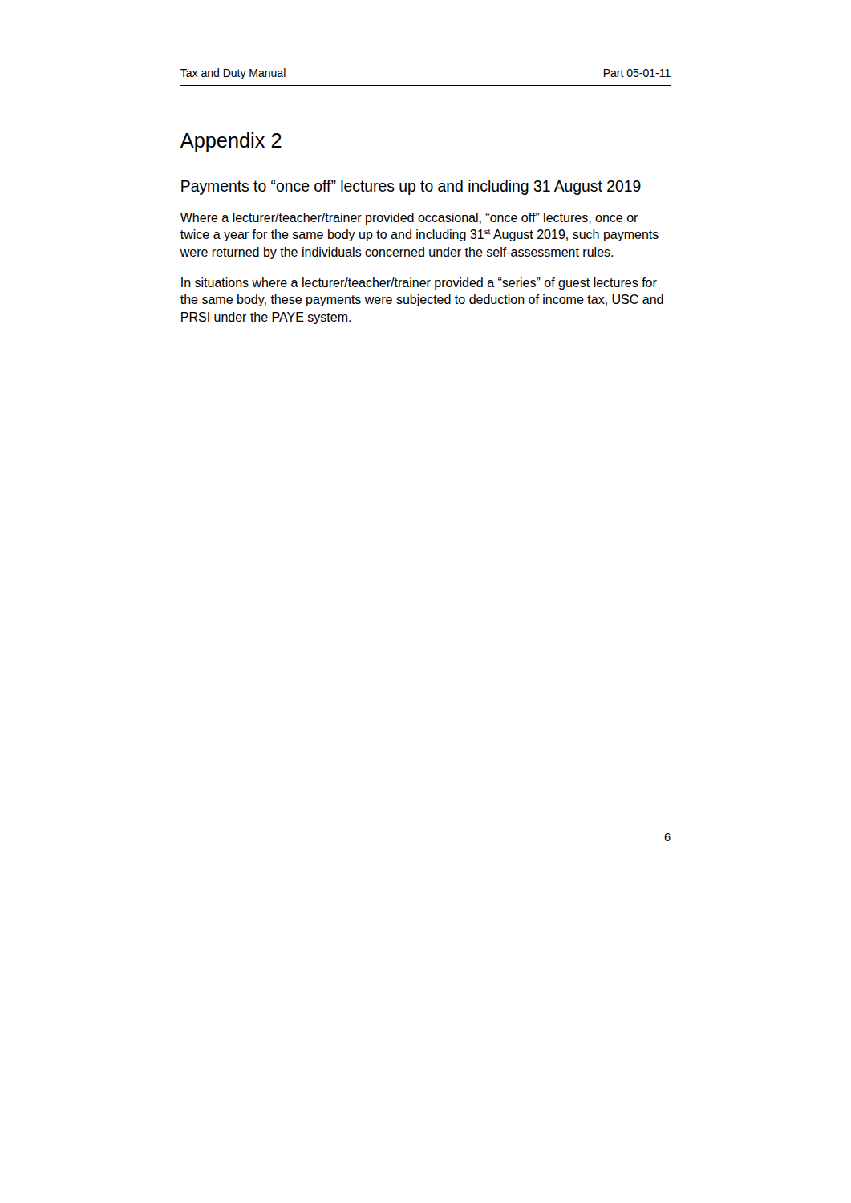Tax and Duty Manual Part 05-01-11
Appendix 2
Payments to “once off” lectures up to and including 31 August 2019
Where a lecturer/teacher/trainer provided occasional, “once off” lectures, once or twice a year for the same body up to and including 31st August 2019, such payments were returned by the individuals concerned under the self-assessment rules.
In situations where a lecturer/teacher/trainer provided a “series” of guest lectures for the same body, these payments were subjected to deduction of income tax, USC and PRSI under the PAYE system.
6